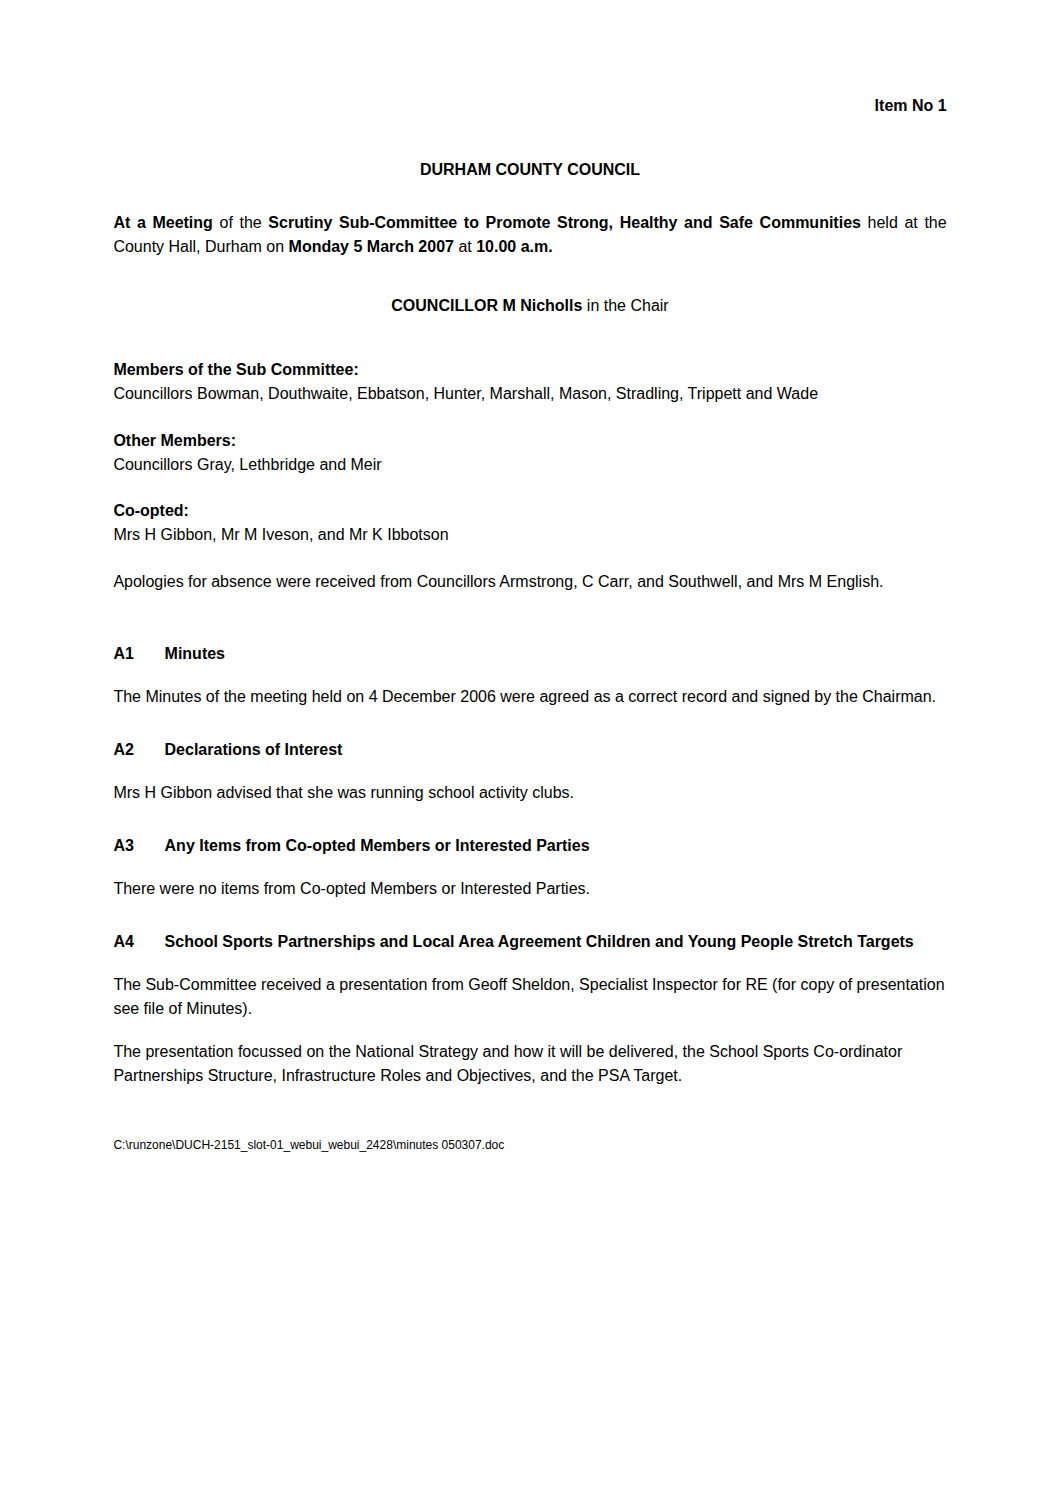Item No 1
DURHAM COUNTY COUNCIL
At a Meeting of the Scrutiny Sub-Committee to Promote Strong, Healthy and Safe Communities held at the County Hall, Durham on Monday 5 March 2007 at 10.00 a.m.
COUNCILLOR M Nicholls in the Chair
Members of the Sub Committee:
Councillors Bowman, Douthwaite, Ebbatson, Hunter, Marshall, Mason, Stradling, Trippett and Wade
Other Members:
Councillors Gray, Lethbridge and Meir
Co-opted:
Mrs H Gibbon, Mr M Iveson, and Mr K Ibbotson
Apologies for absence were received from Councillors Armstrong, C Carr, and Southwell, and Mrs M English.
A1 Minutes
The Minutes of the meeting held on 4 December 2006 were agreed as a correct record and signed by the Chairman.
A2 Declarations of Interest
Mrs H Gibbon advised that she was running school activity clubs.
A3 Any Items from Co-opted Members or Interested Parties
There were no items from Co-opted Members or Interested Parties.
A4 School Sports Partnerships and Local Area Agreement Children and Young People Stretch Targets
The Sub-Committee received a presentation from Geoff Sheldon, Specialist Inspector for RE (for copy of presentation see file of Minutes).
The presentation focussed on the National Strategy and how it will be delivered, the School Sports Co-ordinator Partnerships Structure, Infrastructure Roles and Objectives, and the PSA Target.
C:\runzone\DUCH-2151_slot-01_webui_webui_2428\minutes 050307.doc